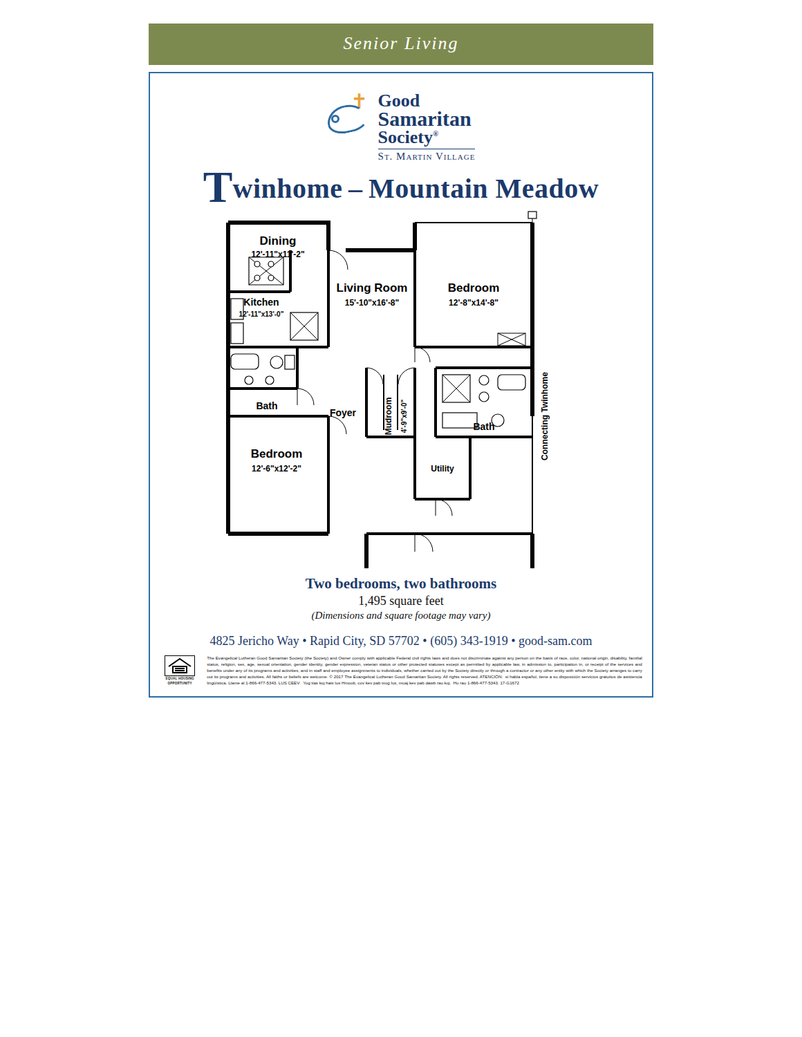Senior Living
✝
Good Samaritan Society® St. Martin Village
Twinhome – Mountain Meadow
Dining 12'-11"x11'-2" Kitchen 12'-11"x13'-0" Living Room 15'-10"x16'-8" Bedroom 12'-8"x14'-8" Bath Bedroom 12'-6"x12'-2" Foyer Mudroom 4'-9"x9'-0" Bath Utility Garage 21'-5"x22'-3" Connecting Twinhome
Two bedrooms, two bathrooms
1,495 square feet
(Dimensions and square footage may vary)
4825 Jericho Way • Rapid City, SD 57702 • (605) 343-1919 • good-sam.com
EQUAL HOUSING
OPPORTUNITY
The Evangelical Lutheran Good Samaritan Society (the Society) and Owner comply with applicable Federal civil rights laws and does not discriminate against any person on the basis of race, color, national origin, disability, familial status, religion, sex, age, sexual orientation, gender identity, gender expression, veteran status or other protected statuses except as permitted by applicable law, in admission to, participation in, or receipt of the services and benefits under any of its programs and activities, and in staff and employee assignments to individuals, whether carried out by the Society directly or through a contractor or any other entity with which the Society arranges to carry out its programs and activities. All faiths or beliefs are welcome. © 2017 The Evangelical Lutheran Good Samaritan Society. All rights reserved. ATENCIÓN: si habla español, tiene a su disposición servicios gratuitos de asistencia lingüística. Llame al 1-866-477-5343. LUS CEEV: Yog tias koj hais lus Hmoob, cov kev pab txog lus, muaj kev pab dawb rau koj. Hu rau 1-866-477-5343. 17-G1672